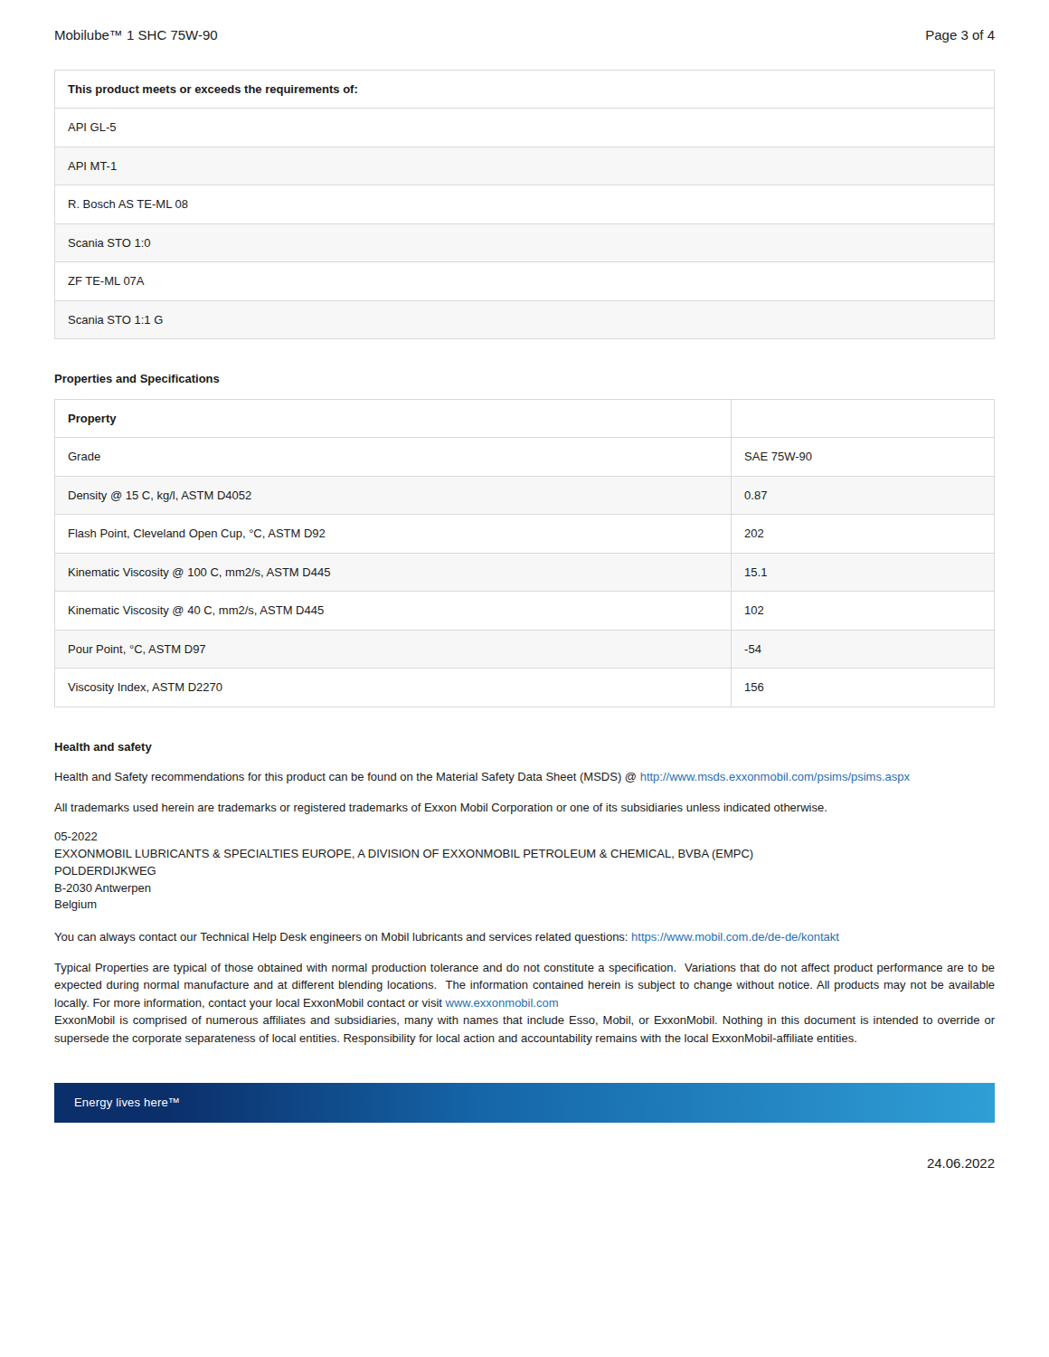Mobilube™ 1 SHC 75W-90
Page 3 of 4
| This product meets or exceeds the requirements of: |
| --- |
| API GL-5 |
| API MT-1 |
| R. Bosch AS TE-ML 08 |
| Scania STO 1:0 |
| ZF TE-ML 07A |
| Scania STO 1:1 G |
Properties and Specifications
| Property | |
| --- | --- |
| Grade | SAE 75W-90 |
| Density @ 15 C, kg/l, ASTM D4052 | 0.87 |
| Flash Point, Cleveland Open Cup, °C, ASTM D92 | 202 |
| Kinematic Viscosity @ 100 C, mm2/s, ASTM D445 | 15.1 |
| Kinematic Viscosity @ 40 C, mm2/s, ASTM D445 | 102 |
| Pour Point, °C, ASTM D97 | -54 |
| Viscosity Index, ASTM D2270 | 156 |
Health and safety
Health and Safety recommendations for this product can be found on the Material Safety Data Sheet (MSDS) @ http://www.msds.exxonmobil.com/psims/psims.aspx
All trademarks used herein are trademarks or registered trademarks of Exxon Mobil Corporation or one of its subsidiaries unless indicated otherwise.
05-2022
EXXONMOBIL LUBRICANTS & SPECIALTIES EUROPE, A DIVISION OF EXXONMOBIL PETROLEUM & CHEMICAL, BVBA (EMPC)
POLDERDIJKWEG
B-2030 Antwerpen
Belgium
You can always contact our Technical Help Desk engineers on Mobil lubricants and services related questions: https://www.mobil.com.de/de-de/kontakt
Typical Properties are typical of those obtained with normal production tolerance and do not constitute a specification. Variations that do not affect product performance are to be expected during normal manufacture and at different blending locations. The information contained herein is subject to change without notice. All products may not be available locally. For more information, contact your local ExxonMobil contact or visit www.exxonmobil.com
ExxonMobil is comprised of numerous affiliates and subsidiaries, many with names that include Esso, Mobil, or ExxonMobil. Nothing in this document is intended to override or supersede the corporate separateness of local entities. Responsibility for local action and accountability remains with the local ExxonMobil-affiliate entities.
Energy lives here™
24.06.2022